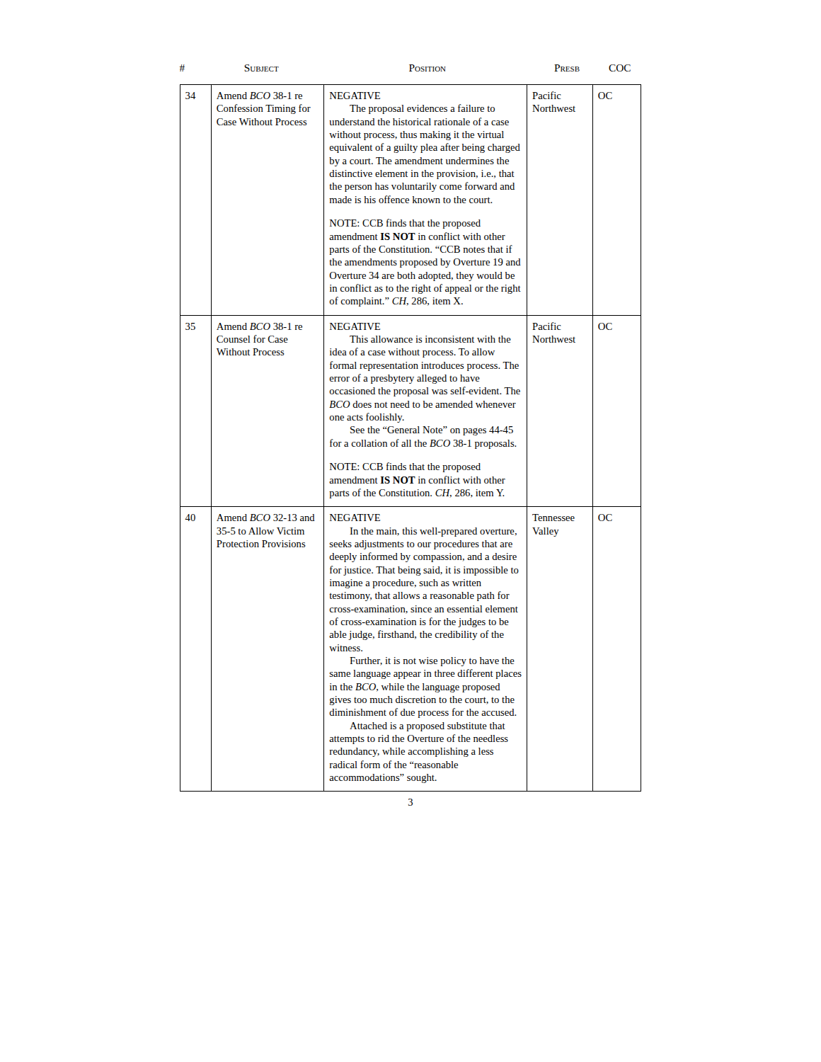| # | Subject | Position | Presb | COC |
| 34 | Amend BCO 38-1 re Confession Timing for Case Without Process | NEGATIVE The proposal evidences a failure to understand the historical rationale of a case without process, thus making it the virtual equivalent of a guilty plea after being charged by a court. The amendment undermines the distinctive element in the provision, i.e., that the person has voluntarily come forward and made is his offence known to the court. NOTE: CCB finds that the proposed amendment IS NOT in conflict with other parts of the Constitution. “CCB notes that if the amendments proposed by Overture 19 and Overture 34 are both adopted, they would be in conflict as to the right of appeal or the right of complaint.” CH , 286, item X. | Pacific Northwest | OC |
| 35 | Amend BCO 38-1 re Counsel for Case Without Process | NEGATIVE This allowance is inconsistent with the idea of a case without process. To allow formal representation introduces process. The error of a presbytery alleged to have occasioned the proposal was self-evident. The BCO does not need to be amended whenever one acts foolishly. See the “General Note” on pages 44-45 for a collation of all the BCO 38-1 proposals. NOTE: CCB finds that the proposed amendment IS NOT in conflict with other parts of the Constitution. CH , 286, item Y. | Pacific Northwest | OC |
| 40 | Amend BCO 32-13 and 35-5 to Allow Victim Protection Provisions | NEGATIVE In the main, this well-prepared overture, seeks adjustments to our procedures that are deeply informed by compassion, and a desire for justice. That being said, it is impossible to imagine a procedure, such as written testimony, that allows a reasonable path for cross-examination, since an essential element of cross-examination is for the judges to be able judge, firsthand, the credibility of the witness. Further, it is not wise policy to have the same language appear in three different places in the BCO , while the language proposed gives too much discretion to the court, to the diminishment of due process for the accused. Attached is a proposed substitute that attempts to rid the Overture of the needless redundancy, while accomplishing a less radical form of the “reasonable accommodations” sought. | Tennessee Valley | OC |
3